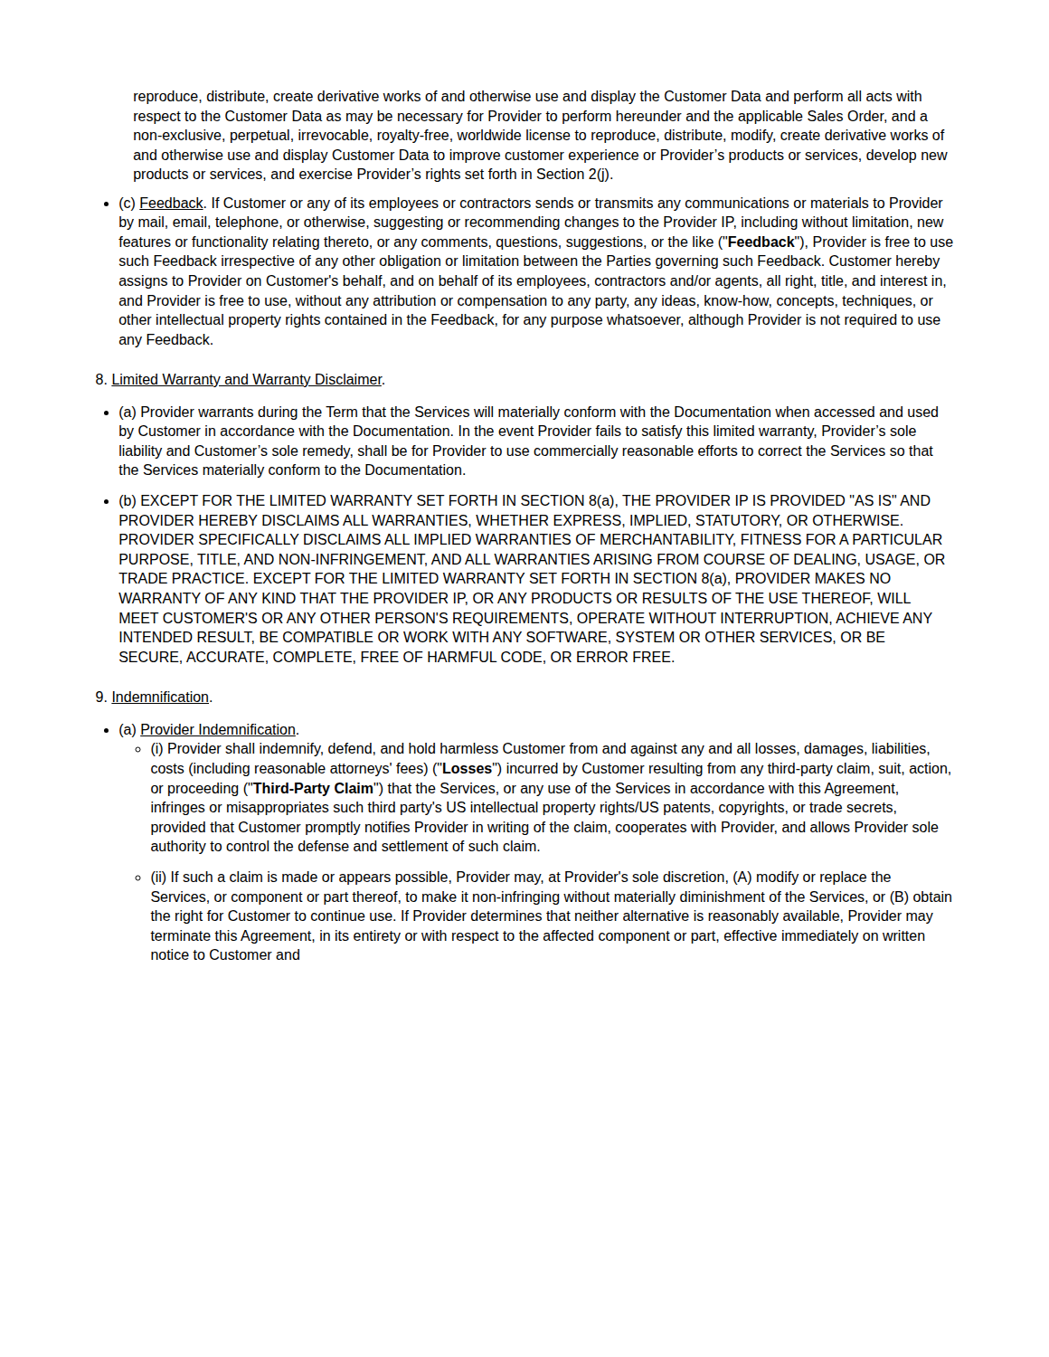reproduce, distribute, create derivative works of and otherwise use and display the Customer Data and perform all acts with respect to the Customer Data as may be necessary for Provider to perform hereunder and the applicable Sales Order, and a non-exclusive, perpetual, irrevocable, royalty-free, worldwide license to reproduce, distribute, modify, create derivative works of and otherwise use and display Customer Data to improve customer experience or Provider’s products or services, develop new products or services, and exercise Provider’s rights set forth in Section 2(j).
(c) Feedback. If Customer or any of its employees or contractors sends or transmits any communications or materials to Provider by mail, email, telephone, or otherwise, suggesting or recommending changes to the Provider IP, including without limitation, new features or functionality relating thereto, or any comments, questions, suggestions, or the like ("Feedback"), Provider is free to use such Feedback irrespective of any other obligation or limitation between the Parties governing such Feedback. Customer hereby assigns to Provider on Customer's behalf, and on behalf of its employees, contractors and/or agents, all right, title, and interest in, and Provider is free to use, without any attribution or compensation to any party, any ideas, know-how, concepts, techniques, or other intellectual property rights contained in the Feedback, for any purpose whatsoever, although Provider is not required to use any Feedback.
8. Limited Warranty and Warranty Disclaimer.
(a) Provider warrants during the Term that the Services will materially conform with the Documentation when accessed and used by Customer in accordance with the Documentation. In the event Provider fails to satisfy this limited warranty, Provider’s sole liability and Customer’s sole remedy, shall be for Provider to use commercially reasonable efforts to correct the Services so that the Services materially conform to the Documentation.
(b) EXCEPT FOR THE LIMITED WARRANTY SET FORTH IN SECTION 8(a), THE PROVIDER IP IS PROVIDED "AS IS" AND PROVIDER HEREBY DISCLAIMS ALL WARRANTIES, WHETHER EXPRESS, IMPLIED, STATUTORY, OR OTHERWISE. PROVIDER SPECIFICALLY DISCLAIMS ALL IMPLIED WARRANTIES OF MERCHANTABILITY, FITNESS FOR A PARTICULAR PURPOSE, TITLE, AND NON-INFRINGEMENT, AND ALL WARRANTIES ARISING FROM COURSE OF DEALING, USAGE, OR TRADE PRACTICE. EXCEPT FOR THE LIMITED WARRANTY SET FORTH IN SECTION 8(a), PROVIDER MAKES NO WARRANTY OF ANY KIND THAT THE PROVIDER IP, OR ANY PRODUCTS OR RESULTS OF THE USE THEREOF, WILL MEET CUSTOMER'S OR ANY OTHER PERSON'S REQUIREMENTS, OPERATE WITHOUT INTERRUPTION, ACHIEVE ANY INTENDED RESULT, BE COMPATIBLE OR WORK WITH ANY SOFTWARE, SYSTEM OR OTHER SERVICES, OR BE SECURE, ACCURATE, COMPLETE, FREE OF HARMFUL CODE, OR ERROR FREE.
9. Indemnification.
(a) Provider Indemnification.
(i) Provider shall indemnify, defend, and hold harmless Customer from and against any and all losses, damages, liabilities, costs (including reasonable attorneys' fees) ("Losses") incurred by Customer resulting from any third-party claim, suit, action, or proceeding ("Third-Party Claim") that the Services, or any use of the Services in accordance with this Agreement, infringes or misappropriates such third party's US intellectual property rights/US patents, copyrights, or trade secrets, provided that Customer promptly notifies Provider in writing of the claim, cooperates with Provider, and allows Provider sole authority to control the defense and settlement of such claim.
(ii) If such a claim is made or appears possible, Provider may, at Provider's sole discretion, (A) modify or replace the Services, or component or part thereof, to make it non-infringing without materially diminishment of the Services, or (B) obtain the right for Customer to continue use. If Provider determines that neither alternative is reasonably available, Provider may terminate this Agreement, in its entirety or with respect to the affected component or part, effective immediately on written notice to Customer and